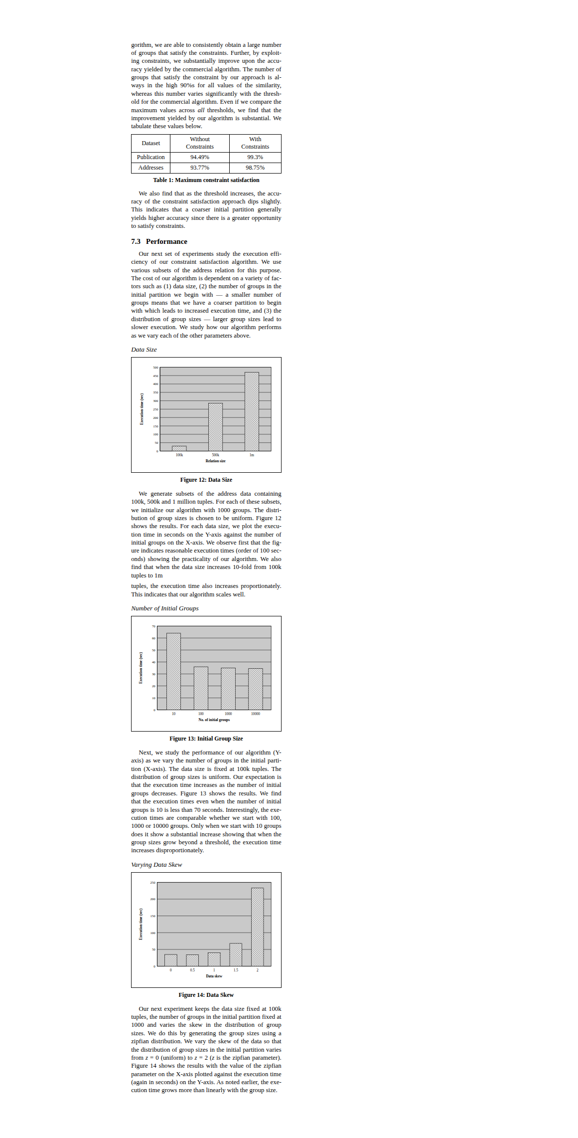gorithm, we are able to consistently obtain a large number of groups that satisfy the constraints. Further, by exploiting constraints, we substantially improve upon the accuracy yielded by the commercial algorithm. The number of groups that satisfy the constraint by our approach is always in the high 90%s for all values of the similarity, whereas this number varies significantly with the threshold for the commercial algorithm. Even if we compare the maximum values across all thresholds, we find that the improvement yielded by our algorithm is substantial. We tabulate these values below.
| Dataset | Without Constraints | With Constraints |
| --- | --- | --- |
| Publication | 94.49% | 99.3% |
| Addresses | 93.77% | 98.75% |
Table 1: Maximum constraint satisfaction
We also find that as the threshold increases, the accuracy of the constraint satisfaction approach dips slightly. This indicates that a coarser initial partition generally yields higher accuracy since there is a greater opportunity to satisfy constraints.
7.3 Performance
Our next set of experiments study the execution efficiency of our constraint satisfaction algorithm. We use various subsets of the address relation for this purpose. The cost of our algorithm is dependent on a variety of factors such as (1) data size, (2) the number of groups in the initial partition we begin with — a smaller number of groups means that we have a coarser partition to begin with which leads to increased execution time, and (3) the distribution of group sizes — larger group sizes lead to slower execution. We study how our algorithm performs as we vary each of the other parameters above.
Data Size
0 50 100 150 200 250 300 350 400 450 500 100k 500k 1m Relation size Execution time (sec)
Figure 12: Data Size
We generate subsets of the address data containing 100k, 500k and 1 million tuples. For each of these subsets, we initialize our algorithm with 1000 groups. The distribution of group sizes is chosen to be uniform. Figure 12 shows the results. For each data size, we plot the execution time in seconds on the Y-axis against the number of initial groups on the X-axis. We observe first that the figure indicates reasonable execution times (order of 100 seconds) showing the practicality of our algorithm. We also find that when the data size increases 10-fold from 100k tuples to 1m
tuples, the execution time also increases proportionately. This indicates that our algorithm scales well.
Number of Initial Groups
0 10 20 30 40 50 60 70 10 100 1000 10000 No. of initial groups Execution time (sec)
Figure 13: Initial Group Size
Next, we study the performance of our algorithm (Y-axis) as we vary the number of groups in the initial partition (X-axis). The data size is fixed at 100k tuples. The distribution of group sizes is uniform. Our expectation is that the execution time increases as the number of initial groups decreases. Figure 13 shows the results. We find that the execution times even when the number of initial groups is 10 is less than 70 seconds. Interestingly, the execution times are comparable whether we start with 100, 1000 or 10000 groups. Only when we start with 10 groups does it show a substantial increase showing that when the group sizes grow beyond a threshold, the execution time increases disproportionately.
Varying Data Skew
0 50 100 150 200 250 0 0.5 1 1.5 2 Data skew Execution time (sec)
Figure 14: Data Skew
Our next experiment keeps the data size fixed at 100k tuples, the number of groups in the initial partition fixed at 1000 and varies the skew in the distribution of group sizes. We do this by generating the group sizes using a zipfian distribution. We vary the skew of the data so that the distribution of group sizes in the initial partition varies from z = 0 (uniform) to z = 2 (z is the zipfian parameter). Figure 14 shows the results with the value of the zipfian parameter on the X-axis plotted against the execution time (again in seconds) on the Y-axis. As noted earlier, the execution time grows more than linearly with the group size.